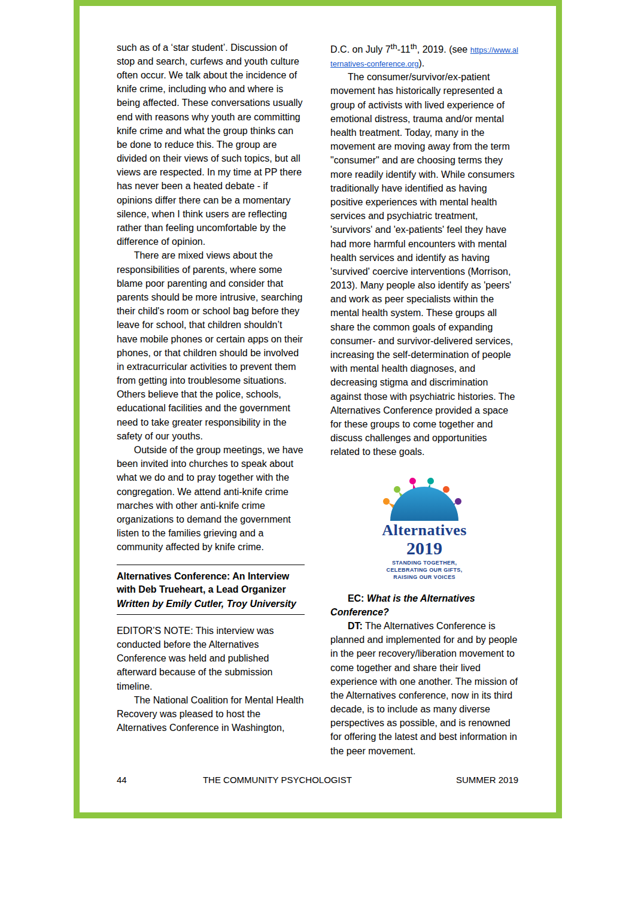such as of a ‘star student’. Discussion of stop and search, curfews and youth culture often occur. We talk about the incidence of knife crime, including who and where is being affected. These conversations usually end with reasons why youth are committing knife crime and what the group thinks can be done to reduce this. The group are divided on their views of such topics, but all views are respected. In my time at PP there has never been a heated debate - if opinions differ there can be a momentary silence, when I think users are reflecting rather than feeling uncomfortable by the difference of opinion.
There are mixed views about the responsibilities of parents, where some blame poor parenting and consider that parents should be more intrusive, searching their child's room or school bag before they leave for school, that children shouldn’t have mobile phones or certain apps on their phones, or that children should be involved in extracurricular activities to prevent them from getting into troublesome situations. Others believe that the police, schools, educational facilities and the government need to take greater responsibility in the safety of our youths.
Outside of the group meetings, we have been invited into churches to speak about what we do and to pray together with the congregation. We attend anti-knife crime marches with other anti-knife crime organizations to demand the government listen to the families grieving and a community affected by knife crime.
Alternatives Conference: An Interview with Deb Trueheart, a Lead Organizer
Written by Emily Cutler, Troy University
EDITOR’S NOTE: This interview was conducted before the Alternatives Conference was held and published afterward because of the submission timeline.
The National Coalition for Mental Health Recovery was pleased to host the Alternatives Conference in Washington, D.C. on July 7th-11th, 2019. (see https://www.alternatives-conference.org).
The consumer/survivor/ex-patient movement has historically represented a group of activists with lived experience of emotional distress, trauma and/or mental health treatment. Today, many in the movement are moving away from the term "consumer" and are choosing terms they more readily identify with. While consumers traditionally have identified as having positive experiences with mental health services and psychiatric treatment, 'survivors' and 'ex-patients' feel they have had more harmful encounters with mental health services and identify as having 'survived' coercive interventions (Morrison, 2013). Many people also identify as 'peers' and work as peer specialists within the mental health system. These groups all share the common goals of expanding consumer- and survivor-delivered services, increasing the self-determination of people with mental health diagnoses, and decreasing stigma and discrimination against those with psychiatric histories. The Alternatives Conference provided a space for these groups to come together and discuss challenges and opportunities related to these goals.
Alternatives
2019
STANDING TOGETHER,
CELEBRATING OUR GIFTS,
RAISING OUR VOICES
EC: What is the Alternatives Conference?
DT: The Alternatives Conference is planned and implemented for and by people in the peer recovery/liberation movement to come together and share their lived experience with one another. The mission of the Alternatives conference, now in its third decade, is to include as many diverse perspectives as possible, and is renowned for offering the latest and best information in the peer movement.
44
THE COMMUNITY PSYCHOLOGIST
SUMMER 2019